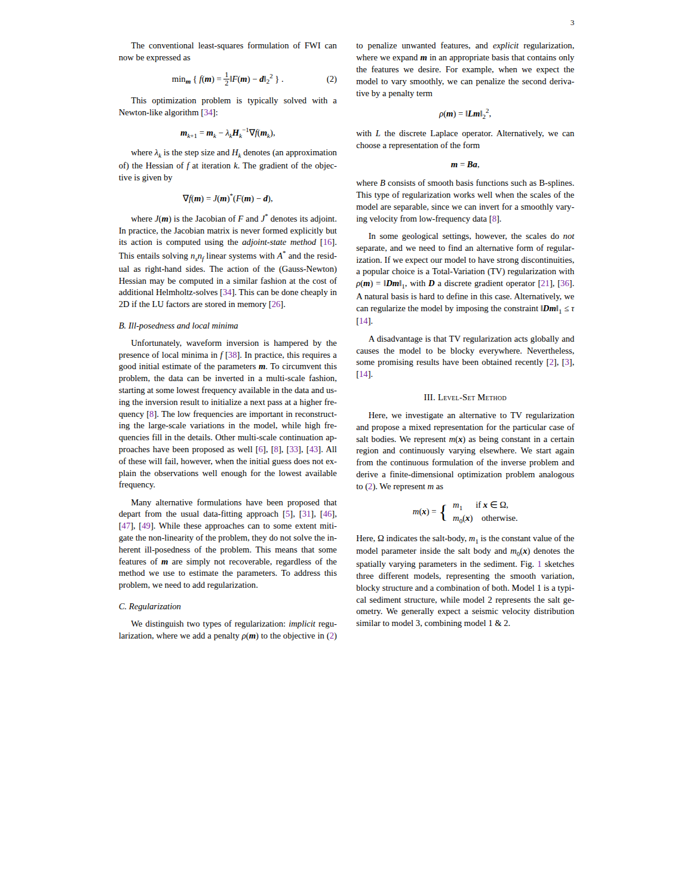3
The conventional least-squares formulation of FWI can now be expressed as
minm { f(m) = 12‖F(m) − d‖22 } . (2)
This optimization problem is typically solved with a Newton-like algorithm [34]:
mk+1 = mk − λkHk−1∇f(mk),
where λk is the step size and Hk denotes (an approximation of) the Hessian of f at iteration k. The gradient of the objective is given by
∇f(m) = J(m)*(F(m) − d),
where J(m) is the Jacobian of F and J* denotes its adjoint. In practice, the Jacobian matrix is never formed explicitly but its action is computed using the adjoint-state method [16]. This entails solving nsnf linear systems with A* and the residual as right-hand sides. The action of the (Gauss-Newton) Hessian may be computed in a similar fashion at the cost of additional Helmholtz-solves [34]. This can be done cheaply in 2D if the LU factors are stored in memory [26].
B. Ill-posedness and local minima
Unfortunately, waveform inversion is hampered by the presence of local minima in f [38]. In practice, this requires a good initial estimate of the parameters m. To circumvent this problem, the data can be inverted in a multi-scale fashion, starting at some lowest frequency available in the data and using the inversion result to initialize a next pass at a higher frequency [8]. The low frequencies are important in reconstructing the large-scale variations in the model, while high frequencies fill in the details. Other multi-scale continuation approaches have been proposed as well [6], [8], [33], [43]. All of these will fail, however, when the initial guess does not explain the observations well enough for the lowest available frequency.
Many alternative formulations have been proposed that depart from the usual data-fitting approach [5], [31], [46], [47], [49]. While these approaches can to some extent mitigate the non-linearity of the problem, they do not solve the inherent ill-posedness of the problem. This means that some features of m are simply not recoverable, regardless of the method we use to estimate the parameters. To address this problem, we need to add regularization.
C. Regularization
We distinguish two types of regularization: implicit regularization, where we add a penalty ρ(m) to the objective in (2) to penalize unwanted features, and explicit regularization, where we expand m in an appropriate basis that contains only the features we desire. For example, when we expect the model to vary smoothly, we can penalize the second derivative by a penalty term
ρ(m) = ‖Lm‖22,
with L the discrete Laplace operator. Alternatively, we can choose a representation of the form
m = Ba,
where B consists of smooth basis functions such as B-splines. This type of regularization works well when the scales of the model are separable, since we can invert for a smoothly varying velocity from low-frequency data [8].
In some geological settings, however, the scales do not separate, and we need to find an alternative form of regularization. If we expect our model to have strong discontinuities, a popular choice is a Total-Variation (TV) regularization with ρ(m) = ‖Dm‖1, with D a discrete gradient operator [21], [36]. A natural basis is hard to define in this case. Alternatively, we can regularize the model by imposing the constraint ‖Dm‖1 ≤ τ [14].
A disadvantage is that TV regularization acts globally and causes the model to be blocky everywhere. Nevertheless, some promising results have been obtained recently [2], [3], [14].
III. Level-Set Method
Here, we investigate an alternative to TV regularization and propose a mixed representation for the particular case of salt bodies. We represent m(x) as being constant in a certain region and continuously varying elsewhere. We start again from the continuous formulation of the inverse problem and derive a finite-dimensional optimization problem analogous to (2). We represent m as
m(x) = { m1 if x ∈ Ω, m0(x) otherwise.
Here, Ω indicates the salt-body, m1 is the constant value of the model parameter inside the salt body and m0(x) denotes the spatially varying parameters in the sediment. Fig. 1 sketches three different models, representing the smooth variation, blocky structure and a combination of both. Model 1 is a typical sediment structure, while model 2 represents the salt geometry. We generally expect a seismic velocity distribution similar to model 3, combining model 1 & 2.